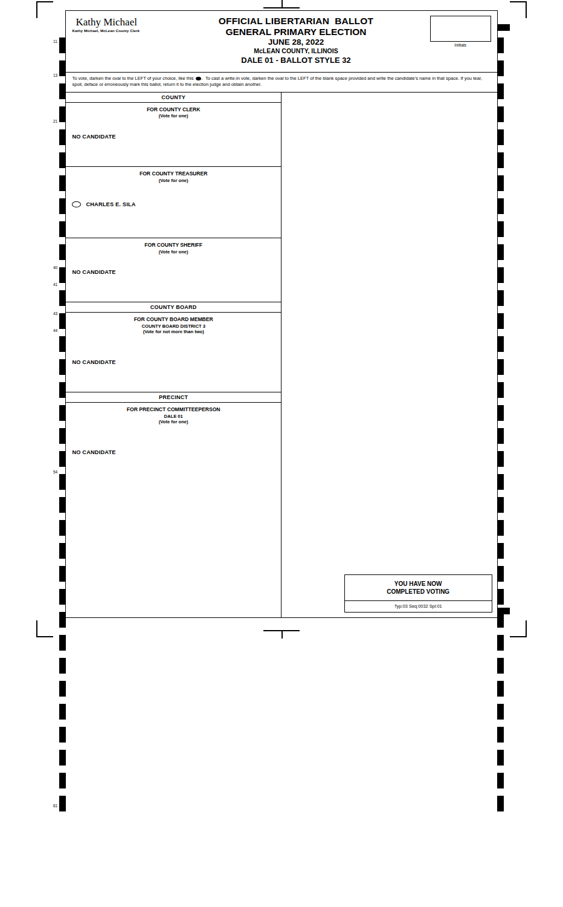11
13
21
40
41
43
44
54
61
Kathy Michael
Kathy Michael, McLean County Clerk
OFFICIAL LIBERTARIAN BALLOT
GENERAL PRIMARY ELECTION
JUNE 28, 2022
McLEAN COUNTY, ILLINOIS
DALE 01 - BALLOT STYLE 32
Initials
To vote, darken the oval to the LEFT of your choice, like this . To cast a write-in vote, darken the oval to the LEFT of the blank space provided and write the candidate's name in that space. If you tear, spoil, deface or erroneously mark this ballot, return it to the election judge and obtain another.
COUNTY
FOR COUNTY CLERK
(Vote for one)
NO CANDIDATE
FOR COUNTY TREASURER
(Vote for one)
CHARLES E. SILA
FOR COUNTY SHERIFF
(Vote for one)
NO CANDIDATE
COUNTY BOARD
FOR COUNTY BOARD MEMBER
COUNTY BOARD DISTRICT 3
(Vote for not more than two)
NO CANDIDATE
PRECINCT
FOR PRECINCT COMMITTEEPERSON
DALE 01
(Vote for one)
NO CANDIDATE
YOU HAVE NOW
COMPLETED VOTING
Typ:03 Seq:0032 Spl:01